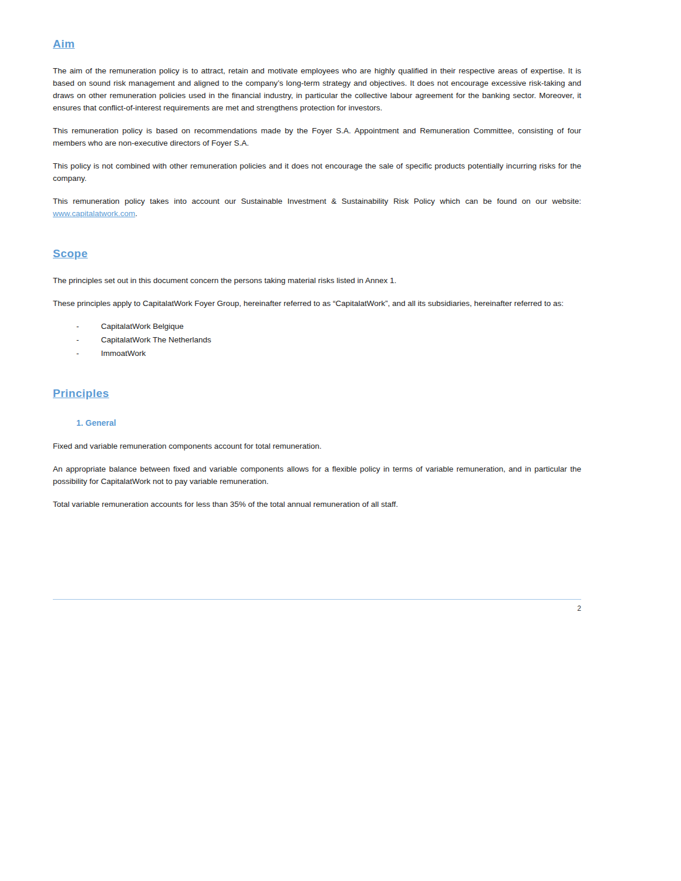Aim
The aim of the remuneration policy is to attract, retain and motivate employees who are highly qualified in their respective areas of expertise. It is based on sound risk management and aligned to the company’s long-term strategy and objectives. It does not encourage excessive risk-taking and draws on other remuneration policies used in the financial industry, in particular the collective labour agreement for the banking sector. Moreover, it ensures that conflict-of-interest requirements are met and strengthens protection for investors.
This remuneration policy is based on recommendations made by the Foyer S.A. Appointment and Remuneration Committee, consisting of four members who are non-executive directors of Foyer S.A.
This policy is not combined with other remuneration policies and it does not encourage the sale of specific products potentially incurring risks for the company.
This remuneration policy takes into account our Sustainable Investment & Sustainability Risk Policy which can be found on our website: www.capitalatwork.com.
Scope
The principles set out in this document concern the persons taking material risks listed in Annex 1.
These principles apply to CapitalatWork Foyer Group, hereinafter referred to as “CapitalatWork”, and all its subsidiaries, hereinafter referred to as:
CapitalatWork Belgique
CapitalatWork The Netherlands
ImmoatWork
Principles
1. General
Fixed and variable remuneration components account for total remuneration.
An appropriate balance between fixed and variable components allows for a flexible policy in terms of variable remuneration, and in particular the possibility for CapitalatWork not to pay variable remuneration.
Total variable remuneration accounts for less than 35% of the total annual remuneration of all staff.
2